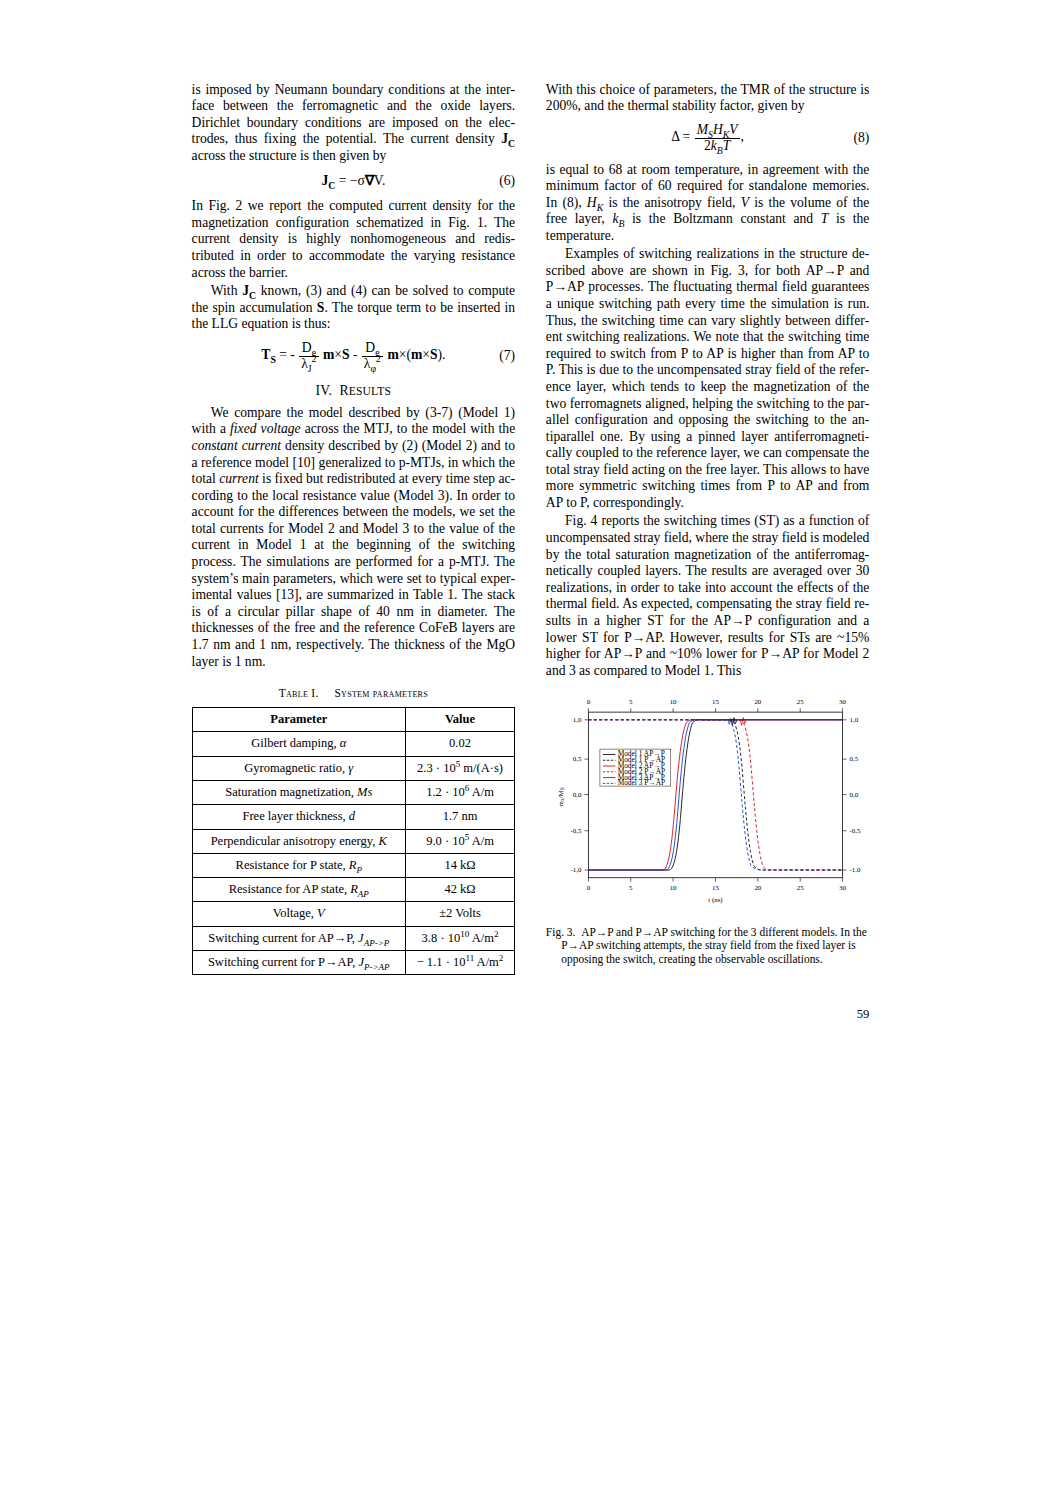is imposed by Neumann boundary conditions at the interface between the ferromagnetic and the oxide layers. Dirichlet boundary conditions are imposed on the electrodes, thus fixing the potential. The current density JC across the structure is then given by
JC = −σ∇V. (6)
In Fig. 2 we report the computed current density for the magnetization configuration schematized in Fig. 1. The current density is highly nonhomogeneous and redistributed in order to accommodate the varying resistance across the barrier.
With JC known, (3) and (4) can be solved to compute the spin accumulation S. The torque term to be inserted in the LLG equation is thus:
TS = - De λJ2 m×S - De λφ2 m×(m×S). (7)
IV. RESULTS
We compare the model described by (3-7) (Model 1) with a fixed voltage across the MTJ, to the model with the constant current density described by (2) (Model 2) and to a reference model [10] generalized to p-MTJs, in which the total current is fixed but redistributed at every time step according to the local resistance value (Model 3). In order to account for the differences between the models, we set the total currents for Model 2 and Model 3 to the value of the current in Model 1 at the beginning of the switching process. The simulations are performed for a p-MTJ. The system’s main parameters, which were set to typical experimental values [13], are summarized in Table 1. The stack is of a circular pillar shape of 40 nm in diameter. The thicknesses of the free and the reference CoFeB layers are 1.7 nm and 1 nm, respectively. The thickness of the MgO layer is 1 nm.
Table I. System parameters
| Parameter | Value |
| --- | --- |
| Gilbert damping, α | 0.02 |
| Gyromagnetic ratio, γ | 2.3 · 10 5 m/(A·s) |
| Saturation magnetization, Ms | 1.2 · 10 6 A/m |
| Free layer thickness, d | 1.7 nm |
| Perpendicular anisotropy energy, K | 9.0 · 10 5 A/m |
| Resistance for P state, R P | 14 kΩ |
| Resistance for AP state, R AP | 42 kΩ |
| Voltage, V | ±2 Volts |
| Switching current for AP→P, J AP->P | 3.8 · 10 10 A/m 2 |
| Switching current for P→AP, J P->AP | − 1.1 · 10 11 A/m 2 |
With this choice of parameters, the TMR of the structure is 200%, and the thermal stability factor, given by
Δ = MSHKV 2kBT, (8)
is equal to 68 at room temperature, in agreement with the minimum factor of 60 required for standalone memories. In (8), HK is the anisotropy field, V is the volume of the free layer, kB is the Boltzmann constant and T is the temperature.
Examples of switching realizations in the structure described above are shown in Fig. 3, for both AP→P and P→AP processes. The fluctuating thermal field guarantees a unique switching path every time the simulation is run. Thus, the switching time can vary slightly between different switching realizations. We note that the switching time required to switch from P to AP is higher than from AP to P. This is due to the uncompensated stray field of the reference layer, which tends to keep the magnetization of the two ferromagnets aligned, helping the switching to the parallel configuration and opposing the switching to the antiparallel one. By using a pinned layer antiferromagnetically coupled to the reference layer, we can compensate the total stray field acting on the free layer. This allows to have more symmetric switching times from P to AP and from AP to P, correspondingly.
Fig. 4 reports the switching times (ST) as a function of uncompensated stray field, where the stray field is modeled by the total saturation magnetization of the antiferromagnetically coupled layers. The results are averaged over 30 realizations, in order to take into account the effects of the thermal field. As expected, compensating the stray field results in a higher ST for the AP→P configuration and a lower ST for P→AP. However, results for STs are ~15% higher for AP→P and ~10% lower for P→AP for Model 2 and 3 as compared to Model 1. This
0 5 10 15 20 25 30 0 5 10 15 20 25 30 t (ns) 1,0 0,5 0,0 -0,5 -1,0 1,0 0,5 0,0 -0,5 -1,0 mx/MS Model 1 AP→P Model 1 P→AP Model 2 AP→P Model 2 P→AP Model 3 AP→P Model 3 P→AP
Fig. 3. AP→P and P→AP switching for the 3 different models. In the P→AP switching attempts, the stray field from the fixed layer is opposing the switch, creating the observable oscillations.
59